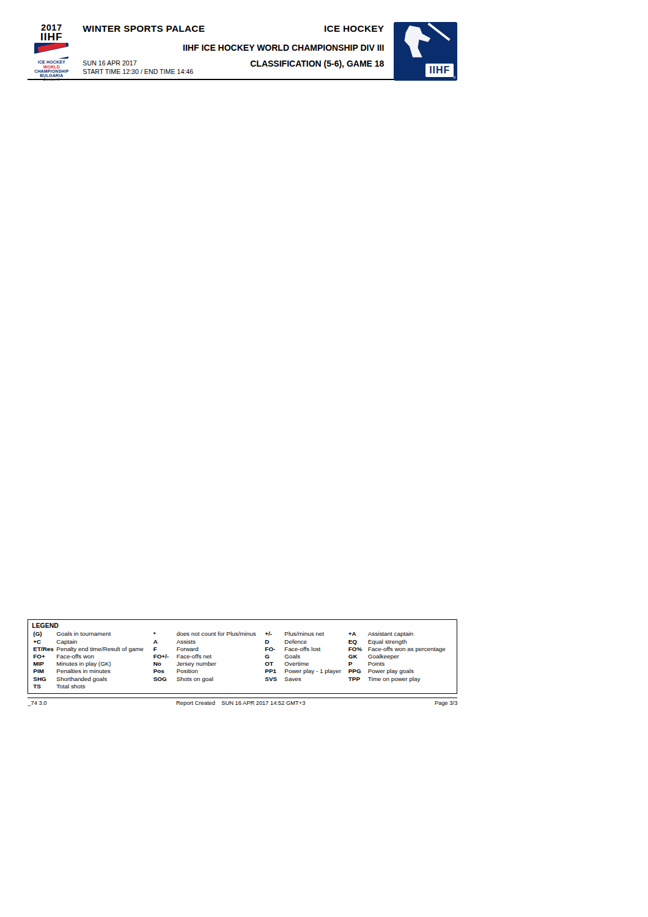2017
IIHF
ICE HOCKEY
WORLD
CHAMPIONSHIP
BULGARIA
Division III
IIHF
®
WINTER SPORTS PALACE ICE HOCKEY
IIHF ICE HOCKEY WORLD CHAMPIONSHIP DIV III
SUN 16 APR 2017
START TIME 12:30 / END TIME 14:46
CLASSIFICATION (5-6), GAME 18
LEGEND
| (G) | Goals in tournament | * | does not count for Plus/minus | +/- | Plus/minus net | +A | Assistant captain |
| +C | Captain | A | Assists | D | Defence | EQ | Equal strength |
| ET/Res | Penalty end time/Result of game | F | Forward | FO- | Face-offs lost | FO% | Face-offs won as percentage |
| FO+ | Face-offs won | FO+/- | Face-offs net | G | Goals | GK | Goalkeeper |
| MIP | Minutes in play (GK) | No | Jersey number | OT | Overtime | P | Points |
| PIM | Penalties in minutes | Pos | Position | PP1 | Power play - 1 player | PPG | Power play goals |
| SHG | Shorthanded goals | SOG | Shots on goal | SVS | Saves | TPP | Time on power play |
| TS | Total shots | | | | | | |
_74 3.0 Report Created SUN 16 APR 2017 14:52 GMT+3 Page 3/3